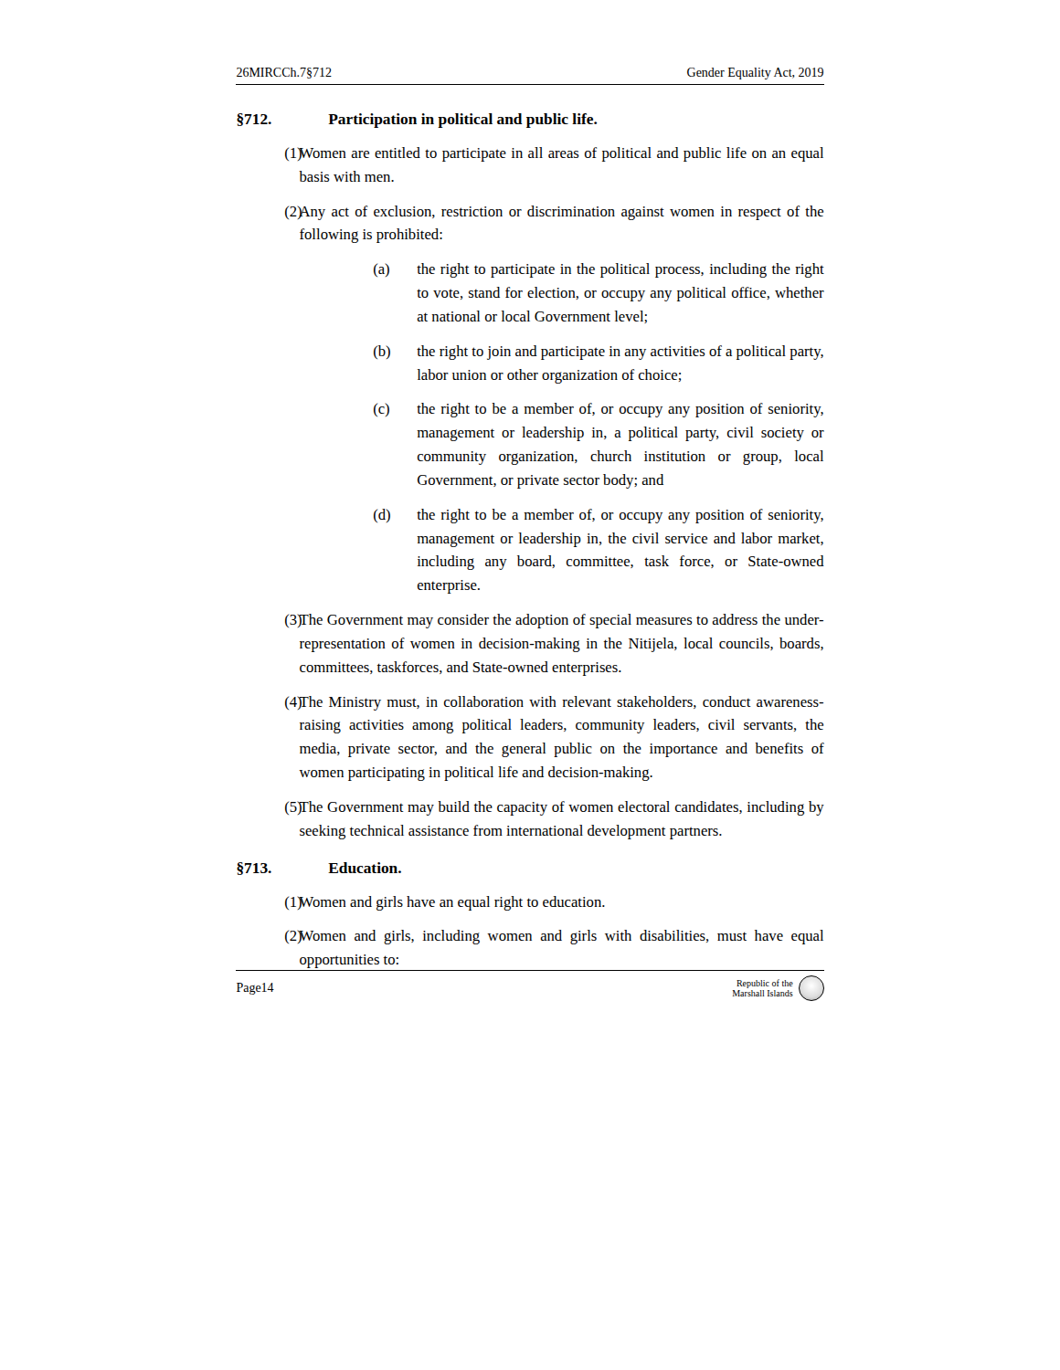26MIRCCh.7§712
Gender Equality Act, 2019
§712.
Participation in political and public life.
(1)
Women are entitled to participate in all areas of political and public life on an equal basis with men.
(2)
Any act of exclusion, restriction or discrimination against women in respect of the following is prohibited:
(a)
the right to participate in the political process, including the right to vote, stand for election, or occupy any political office, whether at national or local Government level;
(b)
the right to join and participate in any activities of a political party, labor union or other organization of choice;
(c)
the right to be a member of, or occupy any position of seniority, management or leadership in, a political party, civil society or community organization, church institution or group, local Government, or private sector body; and
(d)
the right to be a member of, or occupy any position of seniority, management or leadership in, the civil service and labor market, including any board, committee, task force, or State-owned enterprise.
(3)
The Government may consider the adoption of special measures to address the under-representation of women in decision-making in the Nitijela, local councils, boards, committees, taskforces, and State-owned enterprises.
(4)
The Ministry must, in collaboration with relevant stakeholders, conduct awareness-raising activities among political leaders, community leaders, civil servants, the media, private sector, and the general public on the importance and benefits of women participating in political life and decision-making.
(5)
The Government may build the capacity of women electoral candidates, including by seeking technical assistance from international development partners.
§713.
Education.
(1)
Women and girls have an equal right to education.
(2)
Women and girls, including women and girls with disabilities, must have equal opportunities to:
Page14
Republic of the
Marshall Islands